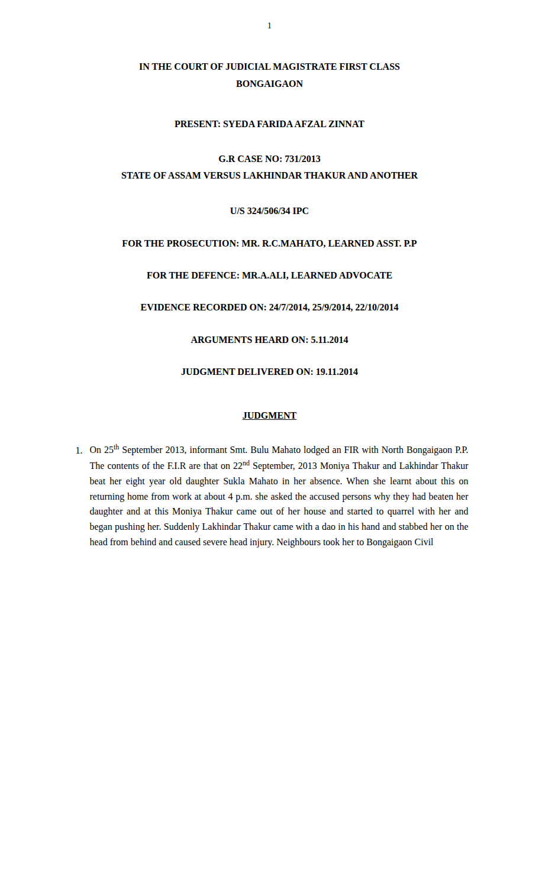1
IN THE COURT OF JUDICIAL MAGISTRATE FIRST CLASS
BONGAIGAON
PRESENT: SYEDA FARIDA AFZAL ZINNAT
G.R CASE NO: 731/2013
STATE OF ASSAM VERSUS LAKHINDAR THAKUR AND ANOTHER
U/S 324/506/34 IPC
FOR THE PROSECUTION: MR. R.C.MAHATO, LEARNED ASST. P.P
FOR THE DEFENCE: MR.A.ALI, LEARNED ADVOCATE
EVIDENCE RECORDED ON: 24/7/2014, 25/9/2014, 22/10/2014
ARGUMENTS HEARD ON: 5.11.2014
JUDGMENT DELIVERED ON: 19.11.2014
JUDGMENT
On 25th September 2013, informant Smt. Bulu Mahato lodged an FIR with North Bongaigaon P.P. The contents of the F.I.R are that on 22nd September, 2013 Moniya Thakur and Lakhindar Thakur beat her eight year old daughter Sukla Mahato in her absence. When she learnt about this on returning home from work at about 4 p.m. she asked the accused persons why they had beaten her daughter and at this Moniya Thakur came out of her house and started to quarrel with her and began pushing her. Suddenly Lakhindar Thakur came with a dao in his hand and stabbed her on the head from behind and caused severe head injury. Neighbours took her to Bongaigaon Civil